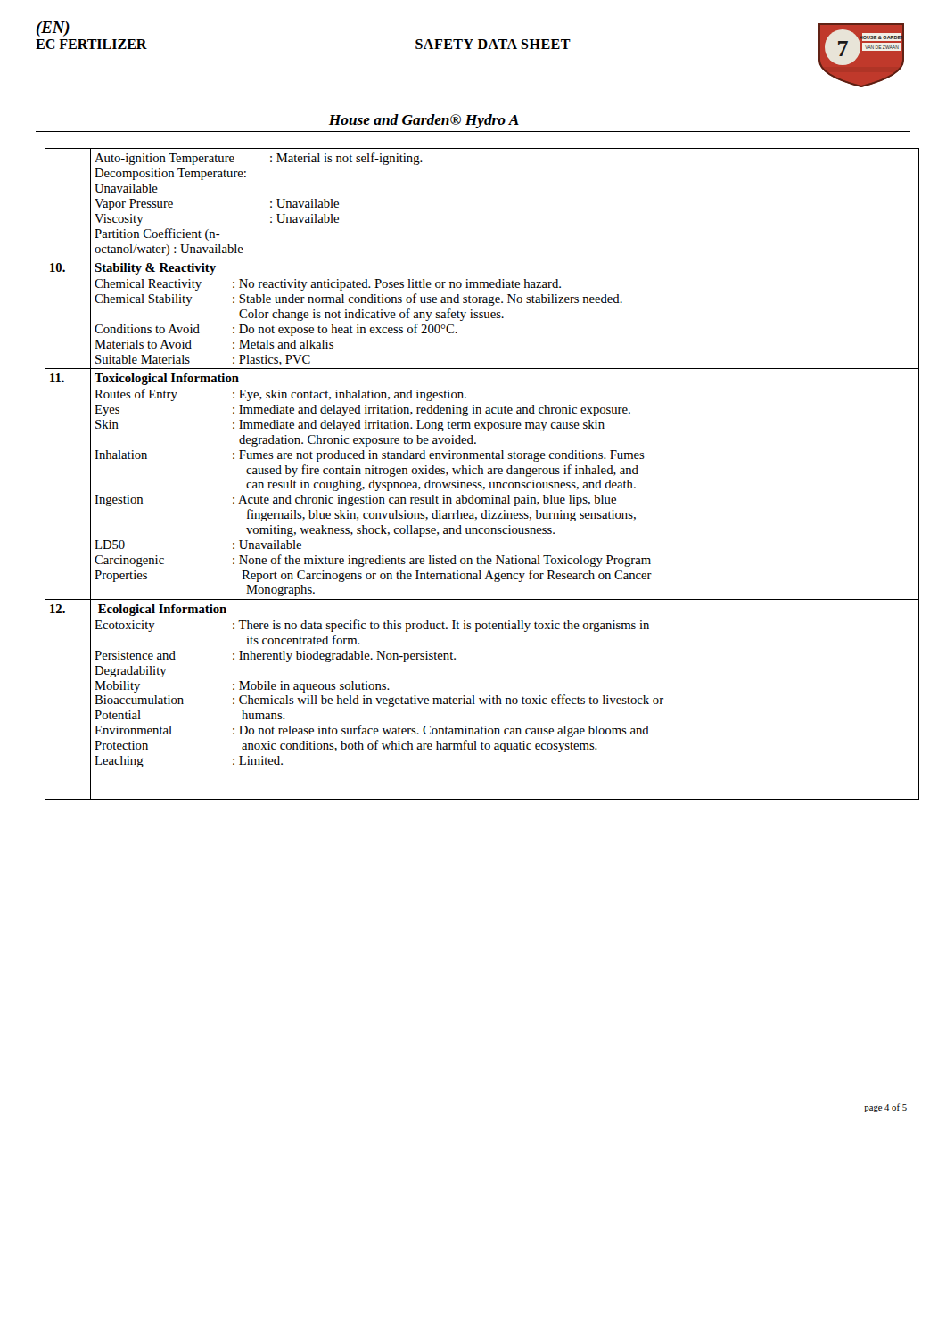(EN)
EC FERTILIZER
SAFETY DATA SHEET
7 HOUSE & GARDEN VAN DE ZWAAN
House and Garden® Hydro A
| | Auto-ignition Temperature : Material is not self-igniting. Decomposition Temperature: Unavailable Vapor Pressure : Unavailable Viscosity : Unavailable Partition Coefficient (n-octanol/water) : Unavailable |
| 10. | Stability & Reactivity Chemical Reactivity : No reactivity anticipated. Poses little or no immediate hazard. Chemical Stability : Stable under normal conditions of use and storage. No stabilizers needed. Color change is not indicative of any safety issues. Conditions to Avoid : Do not expose to heat in excess of 200°C. Materials to Avoid : Metals and alkalis Suitable Materials : Plastics, PVC |
| 11. | Toxicological Information Routes of Entry : Eye, skin contact, inhalation, and ingestion. Eyes : Immediate and delayed irritation, reddening in acute and chronic exposure. Skin : Immediate and delayed irritation. Long term exposure may cause skin degradation. Chronic exposure to be avoided. Inhalation : Fumes are not produced in standard environmental storage conditions. Fumes caused by fire contain nitrogen oxides, which are dangerous if inhaled, and can result in coughing, dyspnoea, drowsiness, unconsciousness, and death. Ingestion : Acute and chronic ingestion can result in abdominal pain, blue lips, blue fingernails, blue skin, convulsions, diarrhea, dizziness, burning sensations, vomiting, weakness, shock, collapse, and unconsciousness. LD50 : Unavailable Carcinogenic : None of the mixture ingredients are listed on the National Toxicology Program Properties Report on Carcinogens or on the International Agency for Research on Cancer Monographs. |
| 12. | Ecological Information Ecotoxicity : There is no data specific to this product. It is potentially toxic the organisms in its concentrated form. Persistence and : Inherently biodegradable. Non-persistent. Degradability Mobility : Mobile in aqueous solutions. Bioaccumulation : Chemicals will be held in vegetative material with no toxic effects to livestock or Potential humans. Environmental : Do not release into surface waters. Contamination can cause algae blooms and Protection anoxic conditions, both of which are harmful to aquatic ecosystems. Leaching : Limited. |
page 4 of 5